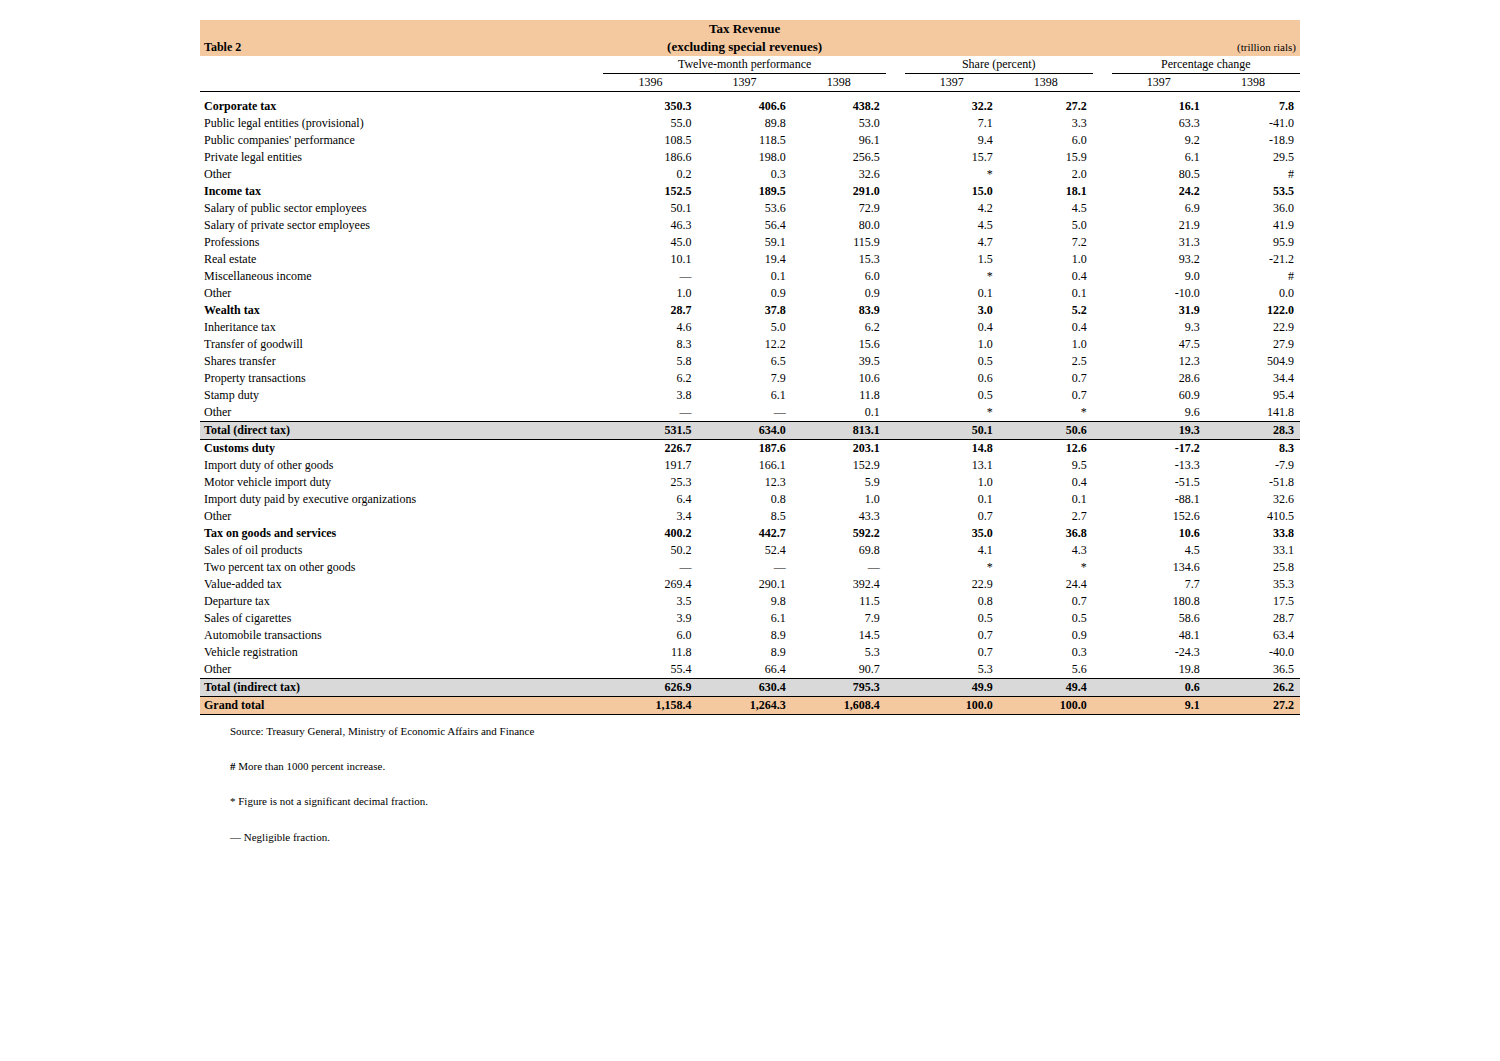| | Tax Revenue | | | | |
| Table 2 | (excluding special revenues) | | | | (trillion rials) |
| | Twelve-month performance | | Share (percent) | | Percentage change |
| | 1396 | 1397 | 1398 | | 1397 | 1398 | | 1397 | 1398 |
| Corporate tax | 350.3 | 406.6 | 438.2 | | 32.2 | 27.2 | | 16.1 | 7.8 |
| Public legal entities (provisional) | 55.0 | 89.8 | 53.0 | | 7.1 | 3.3 | | 63.3 | -41.0 |
| Public companies' performance | 108.5 | 118.5 | 96.1 | | 9.4 | 6.0 | | 9.2 | -18.9 |
| Private legal entities | 186.6 | 198.0 | 256.5 | | 15.7 | 15.9 | | 6.1 | 29.5 |
| Other | 0.2 | 0.3 | 32.6 | | * | 2.0 | | 80.5 | # |
| Income tax | 152.5 | 189.5 | 291.0 | | 15.0 | 18.1 | | 24.2 | 53.5 |
| Salary of public sector employees | 50.1 | 53.6 | 72.9 | | 4.2 | 4.5 | | 6.9 | 36.0 |
| Salary of private sector employees | 46.3 | 56.4 | 80.0 | | 4.5 | 5.0 | | 21.9 | 41.9 |
| Professions | 45.0 | 59.1 | 115.9 | | 4.7 | 7.2 | | 31.3 | 95.9 |
| Real estate | 10.1 | 19.4 | 15.3 | | 1.5 | 1.0 | | 93.2 | -21.2 |
| Miscellaneous income | — | 0.1 | 6.0 | | * | 0.4 | | 9.0 | # |
| Other | 1.0 | 0.9 | 0.9 | | 0.1 | 0.1 | | -10.0 | 0.0 |
| Wealth tax | 28.7 | 37.8 | 83.9 | | 3.0 | 5.2 | | 31.9 | 122.0 |
| Inheritance tax | 4.6 | 5.0 | 6.2 | | 0.4 | 0.4 | | 9.3 | 22.9 |
| Transfer of goodwill | 8.3 | 12.2 | 15.6 | | 1.0 | 1.0 | | 47.5 | 27.9 |
| Shares transfer | 5.8 | 6.5 | 39.5 | | 0.5 | 2.5 | | 12.3 | 504.9 |
| Property transactions | 6.2 | 7.9 | 10.6 | | 0.6 | 0.7 | | 28.6 | 34.4 |
| Stamp duty | 3.8 | 6.1 | 11.8 | | 0.5 | 0.7 | | 60.9 | 95.4 |
| Other | — | — | 0.1 | | * | * | | 9.6 | 141.8 |
| Total (direct tax) | 531.5 | 634.0 | 813.1 | | 50.1 | 50.6 | | 19.3 | 28.3 |
| Customs duty | 226.7 | 187.6 | 203.1 | | 14.8 | 12.6 | | -17.2 | 8.3 |
| Import duty of other goods | 191.7 | 166.1 | 152.9 | | 13.1 | 9.5 | | -13.3 | -7.9 |
| Motor vehicle import duty | 25.3 | 12.3 | 5.9 | | 1.0 | 0.4 | | -51.5 | -51.8 |
| Import duty paid by executive organizations | 6.4 | 0.8 | 1.0 | | 0.1 | 0.1 | | -88.1 | 32.6 |
| Other | 3.4 | 8.5 | 43.3 | | 0.7 | 2.7 | | 152.6 | 410.5 |
| Tax on goods and services | 400.2 | 442.7 | 592.2 | | 35.0 | 36.8 | | 10.6 | 33.8 |
| Sales of oil products | 50.2 | 52.4 | 69.8 | | 4.1 | 4.3 | | 4.5 | 33.1 |
| Two percent tax on other goods | — | — | — | | * | * | | 134.6 | 25.8 |
| Value-added tax | 269.4 | 290.1 | 392.4 | | 22.9 | 24.4 | | 7.7 | 35.3 |
| Departure tax | 3.5 | 9.8 | 11.5 | | 0.8 | 0.7 | | 180.8 | 17.5 |
| Sales of cigarettes | 3.9 | 6.1 | 7.9 | | 0.5 | 0.5 | | 58.6 | 28.7 |
| Automobile transactions | 6.0 | 8.9 | 14.5 | | 0.7 | 0.9 | | 48.1 | 63.4 |
| Vehicle registration | 11.8 | 8.9 | 5.3 | | 0.7 | 0.3 | | -24.3 | -40.0 |
| Other | 55.4 | 66.4 | 90.7 | | 5.3 | 5.6 | | 19.8 | 36.5 |
| Total (indirect tax) | 626.9 | 630.4 | 795.3 | | 49.9 | 49.4 | | 0.6 | 26.2 |
| Grand total | 1,158.4 | 1,264.3 | 1,608.4 | | 100.0 | 100.0 | | 9.1 | 27.2 |
Source: Treasury General, Ministry of Economic Affairs and Finance
# More than 1000 percent increase.
* Figure is not a significant decimal fraction.
— Negligible fraction.